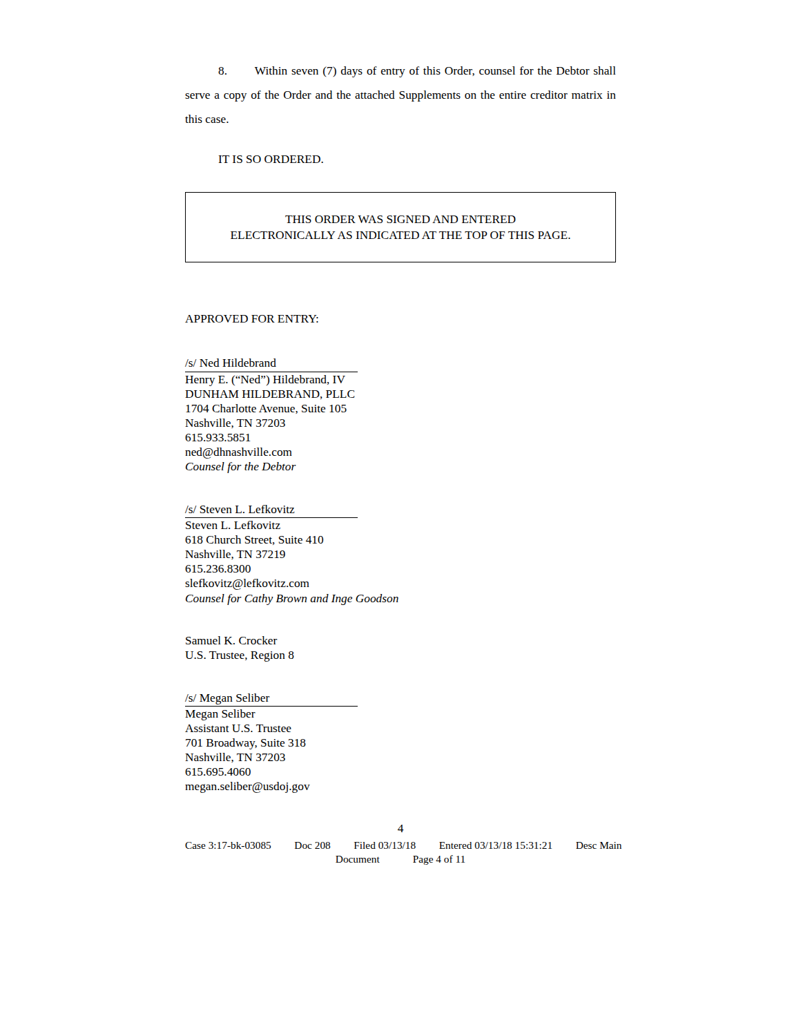8. Within seven (7) days of entry of this Order, counsel for the Debtor shall serve a copy of the Order and the attached Supplements on the entire creditor matrix in this case.
IT IS SO ORDERED.
THIS ORDER WAS SIGNED AND ENTERED
ELECTRONICALLY AS INDICATED AT THE TOP OF THIS PAGE.
APPROVED FOR ENTRY:
/s/ Ned Hildebrand
Henry E. (“Ned”) Hildebrand, IV
DUNHAM HILDEBRAND, PLLC
1704 Charlotte Avenue, Suite 105
Nashville, TN 37203
615.933.5851
ned@dhnashville.com
Counsel for the Debtor
/s/ Steven L. Lefkovitz
Steven L. Lefkovitz
618 Church Street, Suite 410
Nashville, TN 37219
615.236.8300
slefkovitz@lefkovitz.com
Counsel for Cathy Brown and Inge Goodson
Samuel K. Crocker
U.S. Trustee, Region 8
/s/ Megan Seliber
Megan Seliber
Assistant U.S. Trustee
701 Broadway, Suite 318
Nashville, TN 37203
615.695.4060
megan.seliber@usdoj.gov
4
Case 3:17-bk-03085 Doc 208 Filed 03/13/18 Entered 03/13/18 15:31:21 Desc Main
Document Page 4 of 11